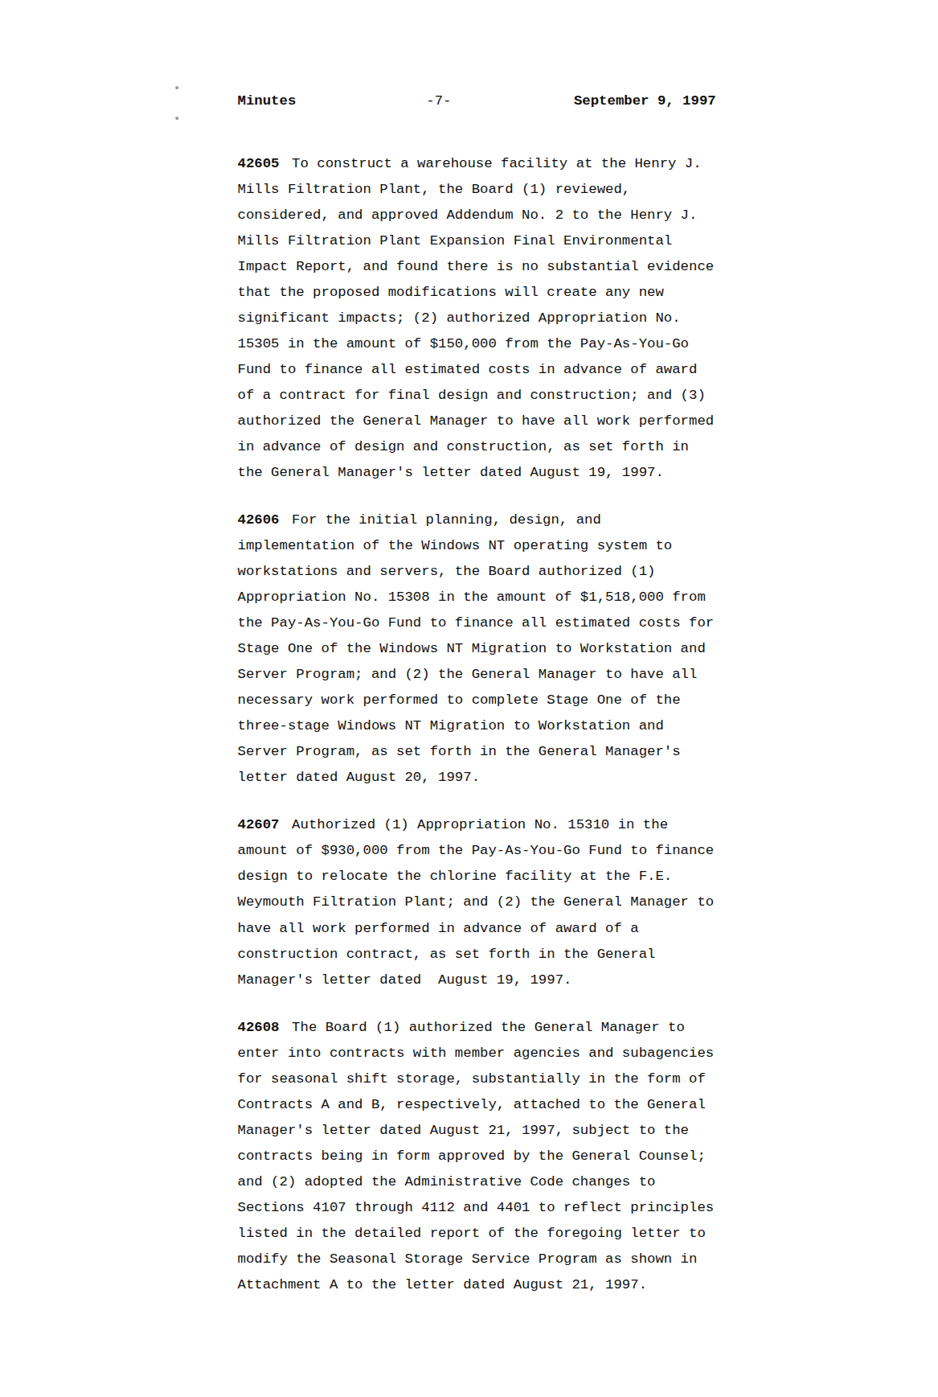•
•
Minutes
-7-
September 9, 1997
42605 To construct a warehouse facility at the Henry J. Mills Filtration Plant, the Board (1) reviewed, considered, and approved Addendum No. 2 to the Henry J. Mills Filtration Plant Expansion Final Environmental Impact Report, and found there is no substantial evidence that the proposed modifications will create any new significant impacts; (2) authorized Appropriation No. 15305 in the amount of $150,000 from the Pay-As-You-Go Fund to finance all estimated costs in advance of award of a contract for final design and construction; and (3) authorized the General Manager to have all work performed in advance of design and construction, as set forth in the General Manager's letter dated August 19, 1997.
42606 For the initial planning, design, and implementation of the Windows NT operating system to workstations and servers, the Board authorized (1) Appropriation No. 15308 in the amount of $1,518,000 from the Pay-As-You-Go Fund to finance all estimated costs for Stage One of the Windows NT Migration to Workstation and Server Program; and (2) the General Manager to have all necessary work performed to complete Stage One of the three-stage Windows NT Migration to Workstation and Server Program, as set forth in the General Manager's letter dated August 20, 1997.
42607 Authorized (1) Appropriation No. 15310 in the amount of $930,000 from the Pay-As-You-Go Fund to finance design to relocate the chlorine facility at the F.E. Weymouth Filtration Plant; and (2) the General Manager to have all work performed in advance of award of a construction contract, as set forth in the General Manager's letter dated August 19, 1997.
42608 The Board (1) authorized the General Manager to enter into contracts with member agencies and subagencies for seasonal shift storage, substantially in the form of Contracts A and B, respectively, attached to the General Manager's letter dated August 21, 1997, subject to the contracts being in form approved by the General Counsel; and (2) adopted the Administrative Code changes to Sections 4107 through 4112 and 4401 to reflect principles listed in the detailed report of the foregoing letter to modify the Seasonal Storage Service Program as shown in Attachment A to the letter dated August 21, 1997.